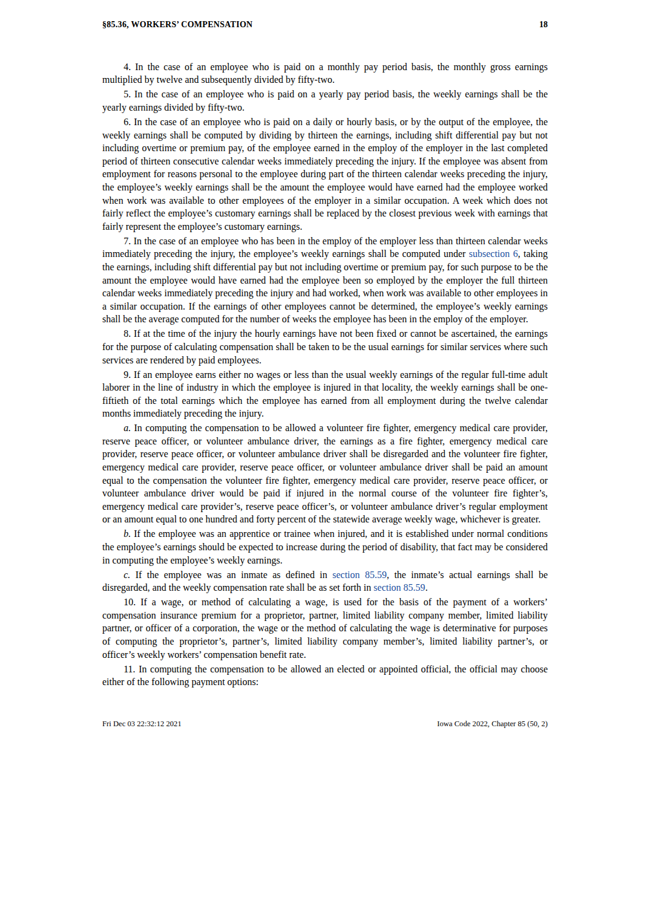§85.36, WORKERS’ COMPENSATION 18
4. In the case of an employee who is paid on a monthly pay period basis, the monthly gross earnings multiplied by twelve and subsequently divided by fifty-two.
5. In the case of an employee who is paid on a yearly pay period basis, the weekly earnings shall be the yearly earnings divided by fifty-two.
6. In the case of an employee who is paid on a daily or hourly basis, or by the output of the employee, the weekly earnings shall be computed by dividing by thirteen the earnings, including shift differential pay but not including overtime or premium pay, of the employee earned in the employ of the employer in the last completed period of thirteen consecutive calendar weeks immediately preceding the injury. If the employee was absent from employment for reasons personal to the employee during part of the thirteen calendar weeks preceding the injury, the employee’s weekly earnings shall be the amount the employee would have earned had the employee worked when work was available to other employees of the employer in a similar occupation. A week which does not fairly reflect the employee’s customary earnings shall be replaced by the closest previous week with earnings that fairly represent the employee’s customary earnings.
7. In the case of an employee who has been in the employ of the employer less than thirteen calendar weeks immediately preceding the injury, the employee’s weekly earnings shall be computed under subsection 6, taking the earnings, including shift differential pay but not including overtime or premium pay, for such purpose to be the amount the employee would have earned had the employee been so employed by the employer the full thirteen calendar weeks immediately preceding the injury and had worked, when work was available to other employees in a similar occupation. If the earnings of other employees cannot be determined, the employee’s weekly earnings shall be the average computed for the number of weeks the employee has been in the employ of the employer.
8. If at the time of the injury the hourly earnings have not been fixed or cannot be ascertained, the earnings for the purpose of calculating compensation shall be taken to be the usual earnings for similar services where such services are rendered by paid employees.
9. If an employee earns either no wages or less than the usual weekly earnings of the regular full-time adult laborer in the line of industry in which the employee is injured in that locality, the weekly earnings shall be one-fiftieth of the total earnings which the employee has earned from all employment during the twelve calendar months immediately preceding the injury.
a. In computing the compensation to be allowed a volunteer fire fighter, emergency medical care provider, reserve peace officer, or volunteer ambulance driver, the earnings as a fire fighter, emergency medical care provider, reserve peace officer, or volunteer ambulance driver shall be disregarded and the volunteer fire fighter, emergency medical care provider, reserve peace officer, or volunteer ambulance driver shall be paid an amount equal to the compensation the volunteer fire fighter, emergency medical care provider, reserve peace officer, or volunteer ambulance driver would be paid if injured in the normal course of the volunteer fire fighter’s, emergency medical care provider’s, reserve peace officer’s, or volunteer ambulance driver’s regular employment or an amount equal to one hundred and forty percent of the statewide average weekly wage, whichever is greater.
b. If the employee was an apprentice or trainee when injured, and it is established under normal conditions the employee’s earnings should be expected to increase during the period of disability, that fact may be considered in computing the employee’s weekly earnings.
c. If the employee was an inmate as defined in section 85.59, the inmate’s actual earnings shall be disregarded, and the weekly compensation rate shall be as set forth in section 85.59.
10. If a wage, or method of calculating a wage, is used for the basis of the payment of a workers’ compensation insurance premium for a proprietor, partner, limited liability company member, limited liability partner, or officer of a corporation, the wage or the method of calculating the wage is determinative for purposes of computing the proprietor’s, partner’s, limited liability company member’s, limited liability partner’s, or officer’s weekly workers’ compensation benefit rate.
11. In computing the compensation to be allowed an elected or appointed official, the official may choose either of the following payment options:
Fri Dec 03 22:32:12 2021 Iowa Code 2022, Chapter 85 (50, 2)